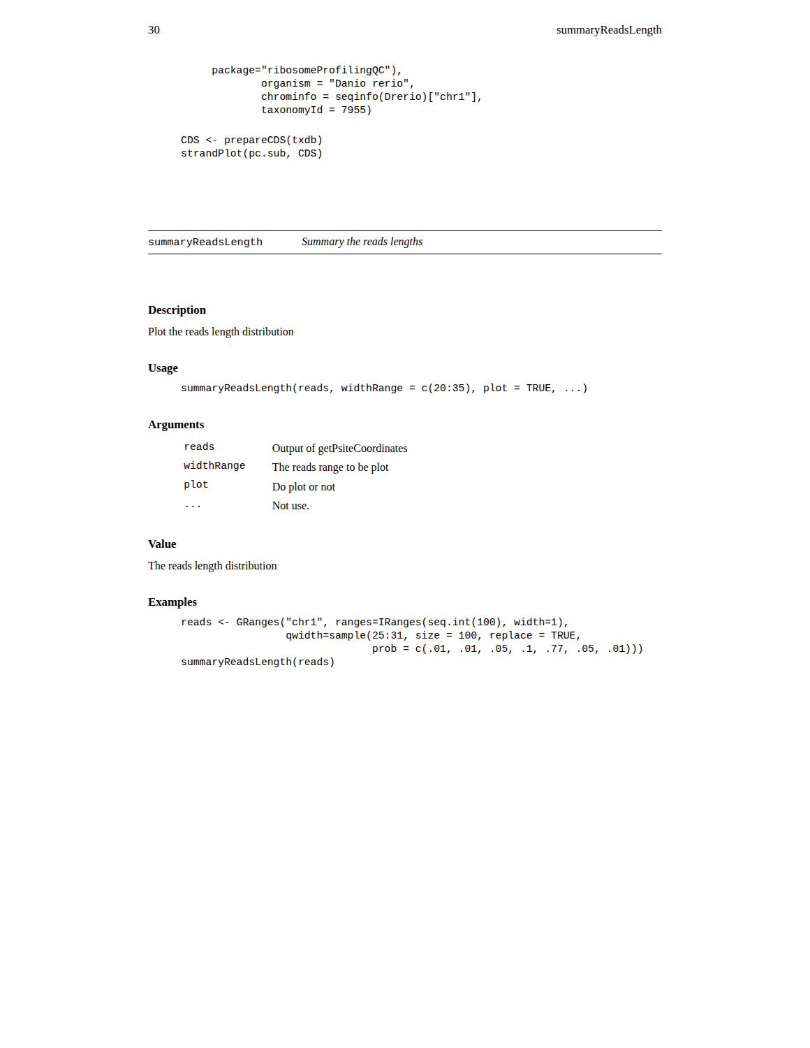30 summaryReadsLength
package="ribosomeProfilingQC"),
        organism = "Danio rerio",
        chrominfo = seqinfo(Drerio)["chr1"],
        taxonomyId = 7955)
CDS <- prepareCDS(txdb)
strandPlot(pc.sub, CDS)
summaryReadsLength Summary the reads lengths
Description
Plot the reads length distribution
Usage
summaryReadsLength(reads, widthRange = c(20:35), plot = TRUE, ...)
Arguments
| reads | Output of getPsiteCoordinates |
| widthRange | The reads range to be plot |
| plot | Do plot or not |
| ... | Not use. |
Value
The reads length distribution
Examples
reads <- GRanges("chr1", ranges=IRanges(seq.int(100), width=1),
                 qwidth=sample(25:31, size = 100, replace = TRUE,
                               prob = c(.01, .01, .05, .1, .77, .05, .01)))
summaryReadsLength(reads)